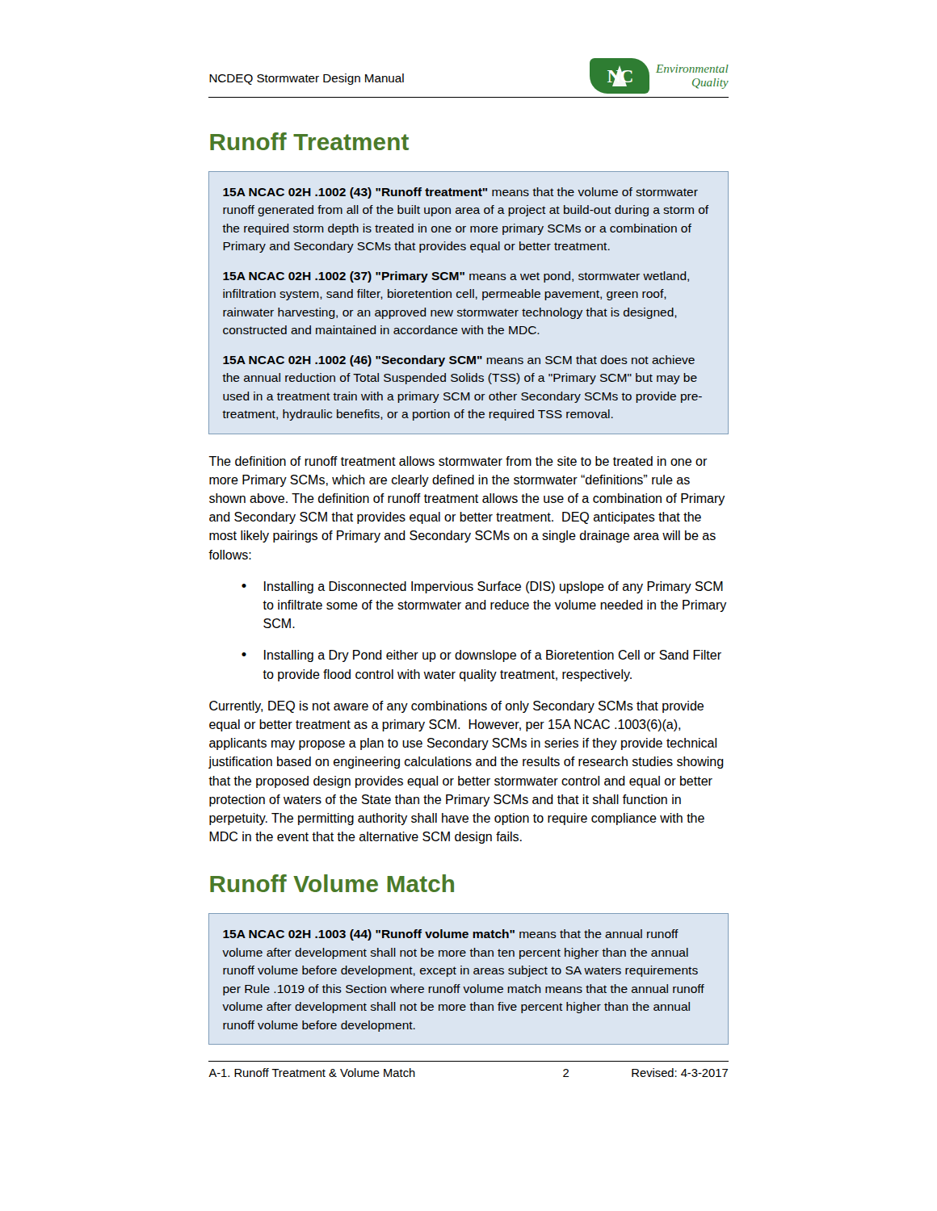NCDEQ Stormwater Design Manual
NC
Environmental Quality
Runoff Treatment
15A NCAC 02H .1002 (43) "Runoff treatment" means that the volume of stormwater runoff generated from all of the built upon area of a project at build-out during a storm of the required storm depth is treated in one or more primary SCMs or a combination of Primary and Secondary SCMs that provides equal or better treatment.
15A NCAC 02H .1002 (37) "Primary SCM" means a wet pond, stormwater wetland, infiltration system, sand filter, bioretention cell, permeable pavement, green roof, rainwater harvesting, or an approved new stormwater technology that is designed, constructed and maintained in accordance with the MDC.
15A NCAC 02H .1002 (46) "Secondary SCM" means an SCM that does not achieve the annual reduction of Total Suspended Solids (TSS) of a "Primary SCM" but may be used in a treatment train with a primary SCM or other Secondary SCMs to provide pre-treatment, hydraulic benefits, or a portion of the required TSS removal.
The definition of runoff treatment allows stormwater from the site to be treated in one or more Primary SCMs, which are clearly defined in the stormwater “definitions” rule as shown above. The definition of runoff treatment allows the use of a combination of Primary and Secondary SCM that provides equal or better treatment. DEQ anticipates that the most likely pairings of Primary and Secondary SCMs on a single drainage area will be as follows:
Installing a Disconnected Impervious Surface (DIS) upslope of any Primary SCM to infiltrate some of the stormwater and reduce the volume needed in the Primary SCM.
Installing a Dry Pond either up or downslope of a Bioretention Cell or Sand Filter to provide flood control with water quality treatment, respectively.
Currently, DEQ is not aware of any combinations of only Secondary SCMs that provide equal or better treatment as a primary SCM. However, per 15A NCAC .1003(6)(a), applicants may propose a plan to use Secondary SCMs in series if they provide technical justification based on engineering calculations and the results of research studies showing that the proposed design provides equal or better stormwater control and equal or better protection of waters of the State than the Primary SCMs and that it shall function in perpetuity. The permitting authority shall have the option to require compliance with the MDC in the event that the alternative SCM design fails.
Runoff Volume Match
15A NCAC 02H .1003 (44) "Runoff volume match" means that the annual runoff volume after development shall not be more than ten percent higher than the annual runoff volume before development, except in areas subject to SA waters requirements per Rule .1019 of this Section where runoff volume match means that the annual runoff volume after development shall not be more than five percent higher than the annual runoff volume before development.
A-1. Runoff Treatment & Volume Match
2
Revised: 4-3-2017